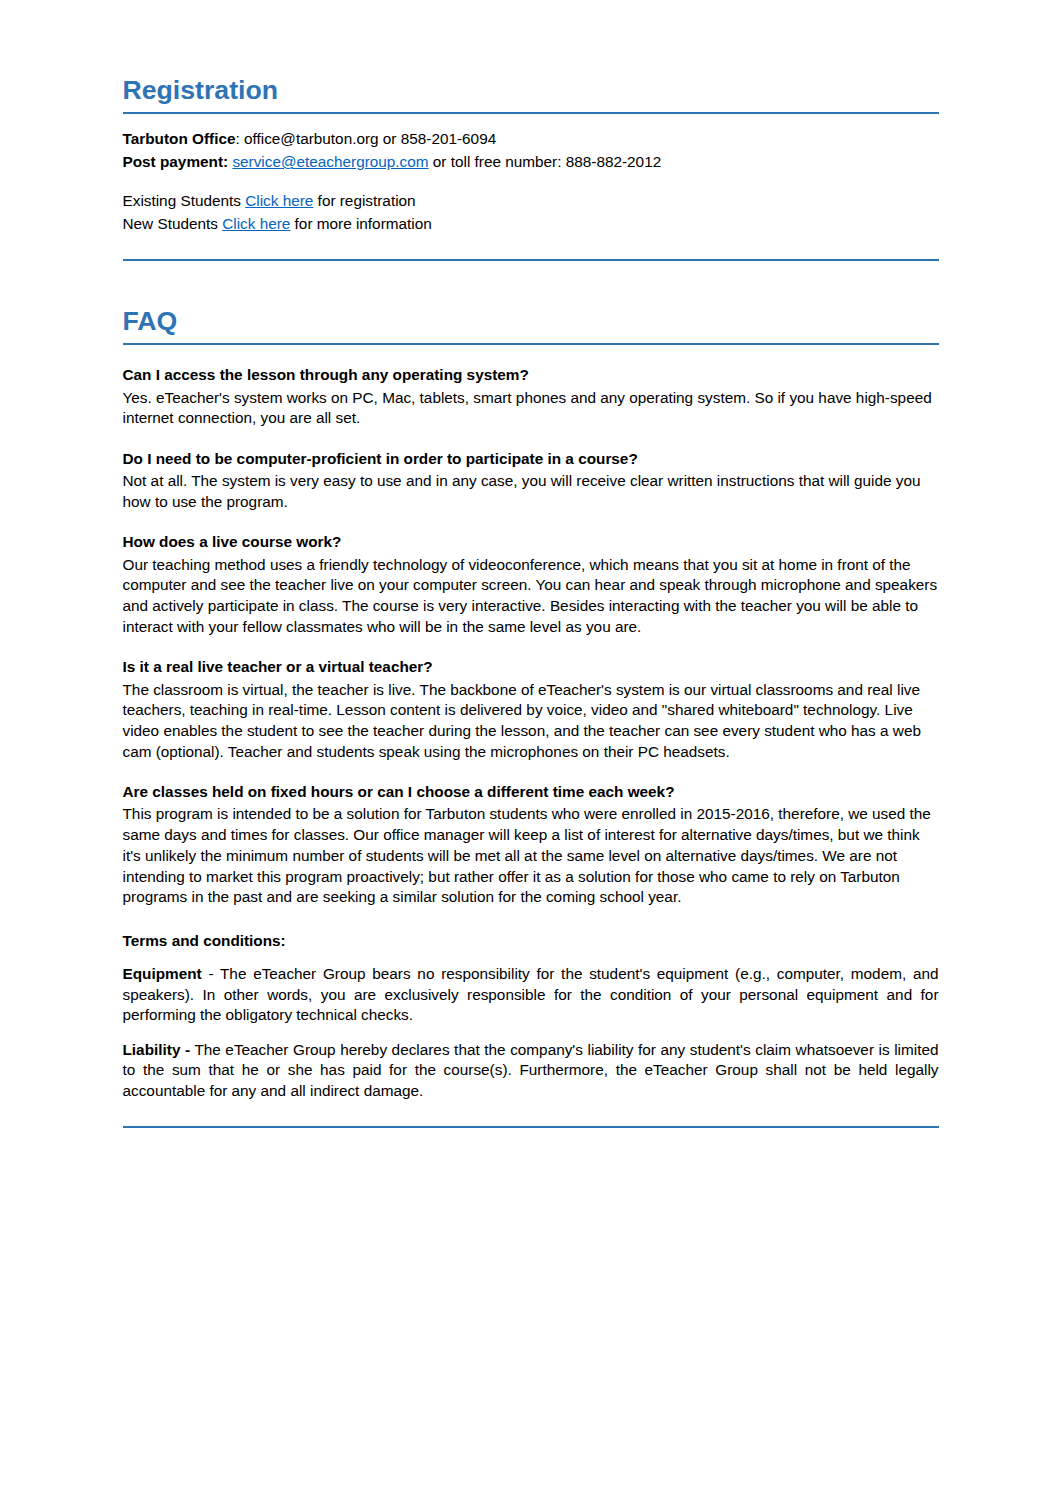Registration
Tarbuton Office: office@tarbuton.org or 858-201-6094
Post payment: service@eteachergroup.com or toll free number: 888-882-2012
Existing Students Click here for registration
New Students Click here for more information
FAQ
Can I access the lesson through any operating system?
Yes. eTeacher's system works on PC, Mac, tablets, smart phones and any operating system. So if you have high-speed internet connection, you are all set.
Do I need to be computer-proficient in order to participate in a course?
Not at all. The system is very easy to use and in any case, you will receive clear written instructions that will guide you how to use the program.
How does a live course work?
Our teaching method uses a friendly technology of videoconference, which means that you sit at home in front of the computer and see the teacher live on your computer screen. You can hear and speak through microphone and speakers and actively participate in class. The course is very interactive. Besides interacting with the teacher you will be able to interact with your fellow classmates who will be in the same level as you are.
Is it a real live teacher or a virtual teacher?
The classroom is virtual, the teacher is live. The backbone of eTeacher's system is our virtual classrooms and real live teachers, teaching in real-time. Lesson content is delivered by voice, video and "shared whiteboard" technology. Live video enables the student to see the teacher during the lesson, and the teacher can see every student who has a web cam (optional). Teacher and students speak using the microphones on their PC headsets.
Are classes held on fixed hours or can I choose a different time each week?
This program is intended to be a solution for Tarbuton students who were enrolled in 2015-2016, therefore, we used the same days and times for classes. Our office manager will keep a list of interest for alternative days/times, but we think it's unlikely the minimum number of students will be met all at the same level on alternative days/times. We are not intending to market this program proactively; but rather offer it as a solution for those who came to rely on Tarbuton programs in the past and are seeking a similar solution for the coming school year.
Terms and conditions:
Equipment - The eTeacher Group bears no responsibility for the student's equipment (e.g., computer, modem, and speakers). In other words, you are exclusively responsible for the condition of your personal equipment and for performing the obligatory technical checks.
Liability - The eTeacher Group hereby declares that the company's liability for any student's claim whatsoever is limited to the sum that he or she has paid for the course(s). Furthermore, the eTeacher Group shall not be held legally accountable for any and all indirect damage.